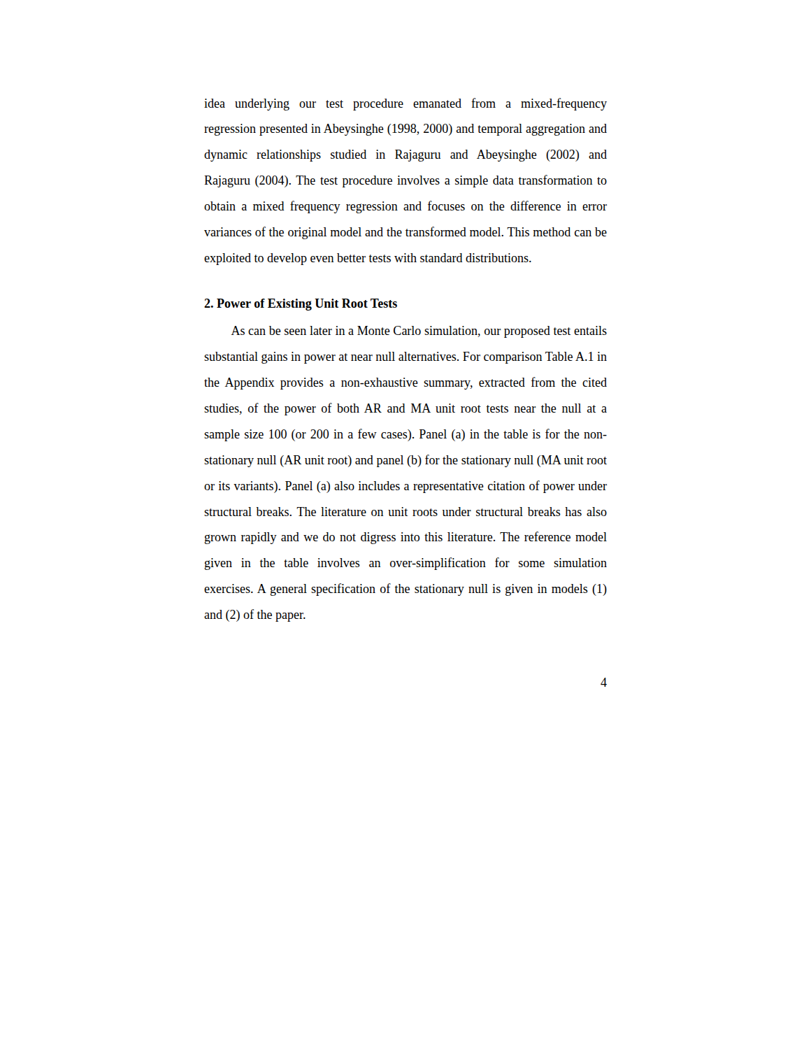idea underlying our test procedure emanated from a mixed-frequency regression presented in Abeysinghe (1998, 2000) and temporal aggregation and dynamic relationships studied in Rajaguru and Abeysinghe (2002) and Rajaguru (2004). The test procedure involves a simple data transformation to obtain a mixed frequency regression and focuses on the difference in error variances of the original model and the transformed model. This method can be exploited to develop even better tests with standard distributions.
2. Power of Existing Unit Root Tests
As can be seen later in a Monte Carlo simulation, our proposed test entails substantial gains in power at near null alternatives. For comparison Table A.1 in the Appendix provides a non-exhaustive summary, extracted from the cited studies, of the power of both AR and MA unit root tests near the null at a sample size 100 (or 200 in a few cases). Panel (a) in the table is for the non-stationary null (AR unit root) and panel (b) for the stationary null (MA unit root or its variants). Panel (a) also includes a representative citation of power under structural breaks. The literature on unit roots under structural breaks has also grown rapidly and we do not digress into this literature. The reference model given in the table involves an over-simplification for some simulation exercises. A general specification of the stationary null is given in models (1) and (2) of the paper.
4